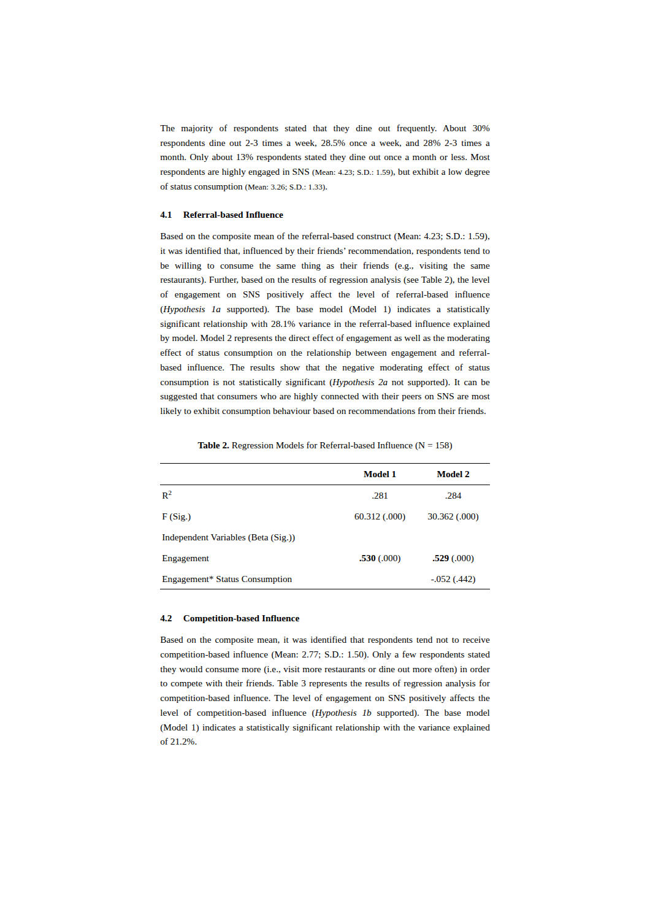The majority of respondents stated that they dine out frequently. About 30% respondents dine out 2-3 times a week, 28.5% once a week, and 28% 2-3 times a month. Only about 13% respondents stated they dine out once a month or less. Most respondents are highly engaged in SNS (Mean: 4.23; S.D.: 1.59), but exhibit a low degree of status consumption (Mean: 3.26; S.D.: 1.33).
4.1 Referral-based Influence
Based on the composite mean of the referral-based construct (Mean: 4.23; S.D.: 1.59), it was identified that, influenced by their friends’ recommendation, respondents tend to be willing to consume the same thing as their friends (e.g., visiting the same restaurants). Further, based on the results of regression analysis (see Table 2), the level of engagement on SNS positively affect the level of referral-based influence (Hypothesis 1a supported). The base model (Model 1) indicates a statistically significant relationship with 28.1% variance in the referral-based influence explained by model. Model 2 represents the direct effect of engagement as well as the moderating effect of status consumption on the relationship between engagement and referral-based influence. The results show that the negative moderating effect of status consumption is not statistically significant (Hypothesis 2a not supported). It can be suggested that consumers who are highly connected with their peers on SNS are most likely to exhibit consumption behaviour based on recommendations from their friends.
Table 2. Regression Models for Referral-based Influence (N = 158)
| | Model 1 | Model 2 |
| --- | --- | --- |
| R 2 | .281 | .284 |
| F (Sig.) | 60.312 (.000) | 30.362 (.000) |
| Independent Variables (Beta (Sig.)) | | |
| Engagement | .530 (.000) | .529 (.000) |
| Engagement* Status Consumption | | -.052 (.442) |
4.2 Competition-based Influence
Based on the composite mean, it was identified that respondents tend not to receive competition-based influence (Mean: 2.77; S.D.: 1.50). Only a few respondents stated they would consume more (i.e., visit more restaurants or dine out more often) in order to compete with their friends. Table 3 represents the results of regression analysis for competition-based influence. The level of engagement on SNS positively affects the level of competition-based influence (Hypothesis 1b supported). The base model (Model 1) indicates a statistically significant relationship with the variance explained of 21.2%.